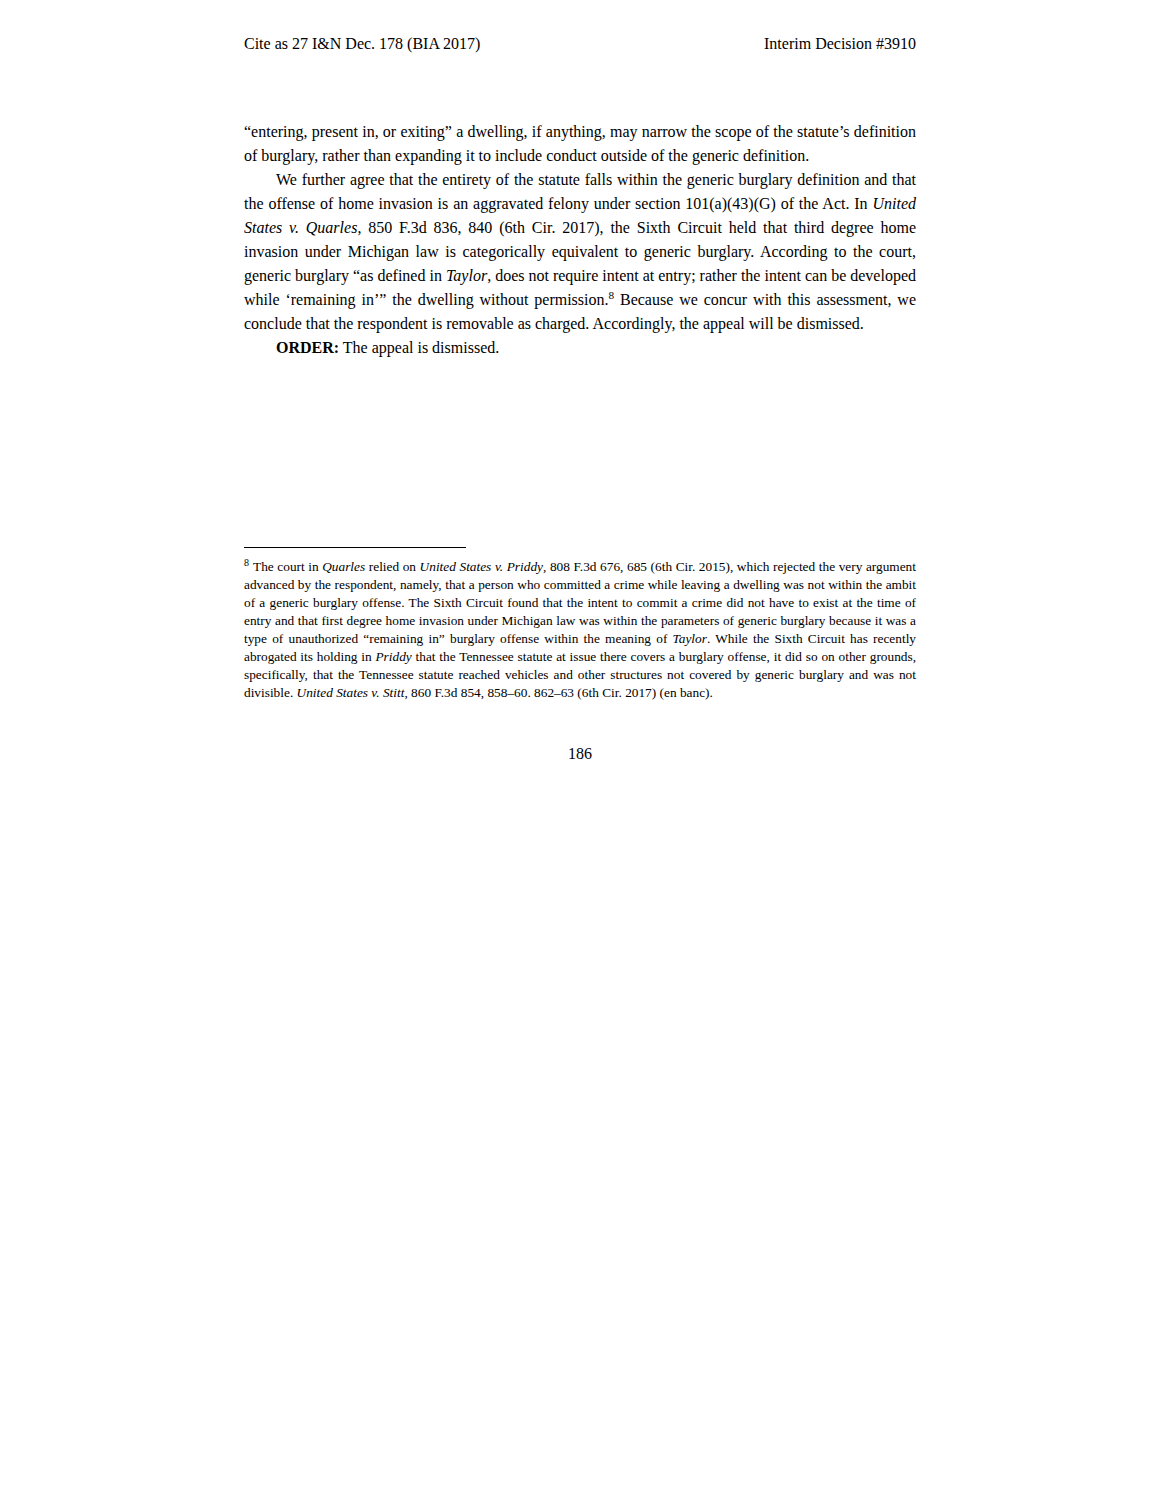Cite as 27 I&N Dec. 178 (BIA 2017) Interim Decision #3910
“entering, present in, or exiting” a dwelling, if anything, may narrow the scope of the statute’s definition of burglary, rather than expanding it to include conduct outside of the generic definition.
We further agree that the entirety of the statute falls within the generic burglary definition and that the offense of home invasion is an aggravated felony under section 101(a)(43)(G) of the Act. In United States v. Quarles, 850 F.3d 836, 840 (6th Cir. 2017), the Sixth Circuit held that third degree home invasion under Michigan law is categorically equivalent to generic burglary. According to the court, generic burglary “as defined in Taylor, does not require intent at entry; rather the intent can be developed while ‘remaining in’” the dwelling without permission.8 Because we concur with this assessment, we conclude that the respondent is removable as charged. Accordingly, the appeal will be dismissed.
ORDER: The appeal is dismissed.
8 The court in Quarles relied on United States v. Priddy, 808 F.3d 676, 685 (6th Cir. 2015), which rejected the very argument advanced by the respondent, namely, that a person who committed a crime while leaving a dwelling was not within the ambit of a generic burglary offense. The Sixth Circuit found that the intent to commit a crime did not have to exist at the time of entry and that first degree home invasion under Michigan law was within the parameters of generic burglary because it was a type of unauthorized “remaining in” burglary offense within the meaning of Taylor. While the Sixth Circuit has recently abrogated its holding in Priddy that the Tennessee statute at issue there covers a burglary offense, it did so on other grounds, specifically, that the Tennessee statute reached vehicles and other structures not covered by generic burglary and was not divisible. United States v. Stitt, 860 F.3d 854, 858–60. 862–63 (6th Cir. 2017) (en banc).
186